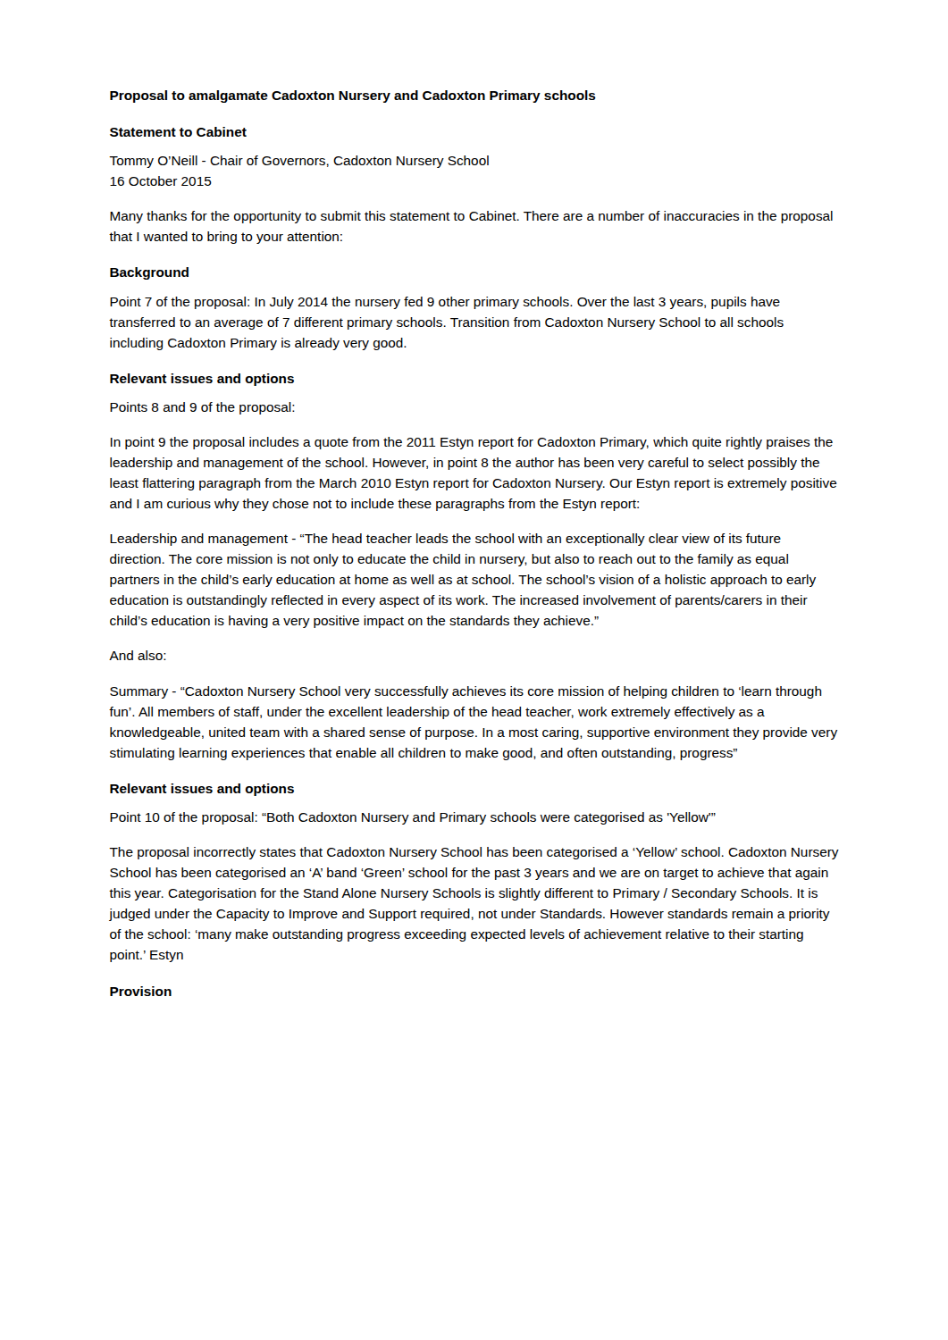Proposal to amalgamate Cadoxton Nursery and Cadoxton Primary schools
Statement to Cabinet
Tommy O’Neill - Chair of Governors, Cadoxton Nursery School
16 October 2015
Many thanks for the opportunity to submit this statement to Cabinet. There are a number of inaccuracies in the proposal that I wanted to bring to your attention:
Background
Point 7 of the proposal: In July 2014 the nursery fed 9 other primary schools. Over the last 3 years, pupils have transferred to an average of 7 different primary schools. Transition from Cadoxton Nursery School to all schools including Cadoxton Primary is already very good.
Relevant issues and options
Points 8 and 9 of the proposal:
In point 9 the proposal includes a quote from the 2011 Estyn report for Cadoxton Primary, which quite rightly praises the leadership and management of the school. However, in point 8 the author has been very careful to select possibly the least flattering paragraph from the March 2010 Estyn report for Cadoxton Nursery. Our Estyn report is extremely positive and I am curious why they chose not to include these paragraphs from the Estyn report:
Leadership and management - “The head teacher leads the school with an exceptionally clear view of its future direction. The core mission is not only to educate the child in nursery, but also to reach out to the family as equal partners in the child’s early education at home as well as at school. The school’s vision of a holistic approach to early education is outstandingly reflected in every aspect of its work. The increased involvement of parents/carers in their child’s education is having a very positive impact on the standards they achieve.”
And also:
Summary - “Cadoxton Nursery School very successfully achieves its core mission of helping children to ‘learn through fun’. All members of staff, under the excellent leadership of the head teacher, work extremely effectively as a knowledgeable, united team with a shared sense of purpose. In a most caring, supportive environment they provide very stimulating learning experiences that enable all children to make good, and often outstanding, progress”
Relevant issues and options
Point 10 of the proposal: “Both Cadoxton Nursery and Primary schools were categorised as 'Yellow'”
The proposal incorrectly states that Cadoxton Nursery School has been categorised a ‘Yellow’ school. Cadoxton Nursery School has been categorised an ‘A’ band ‘Green’ school for the past 3 years and we are on target to achieve that again this year. Categorisation for the Stand Alone Nursery Schools is slightly different to Primary / Secondary Schools. It is judged under the Capacity to Improve and Support required, not under Standards. However standards remain a priority of the school: ‘many make outstanding progress exceeding expected levels of achievement relative to their starting point.’ Estyn
Provision